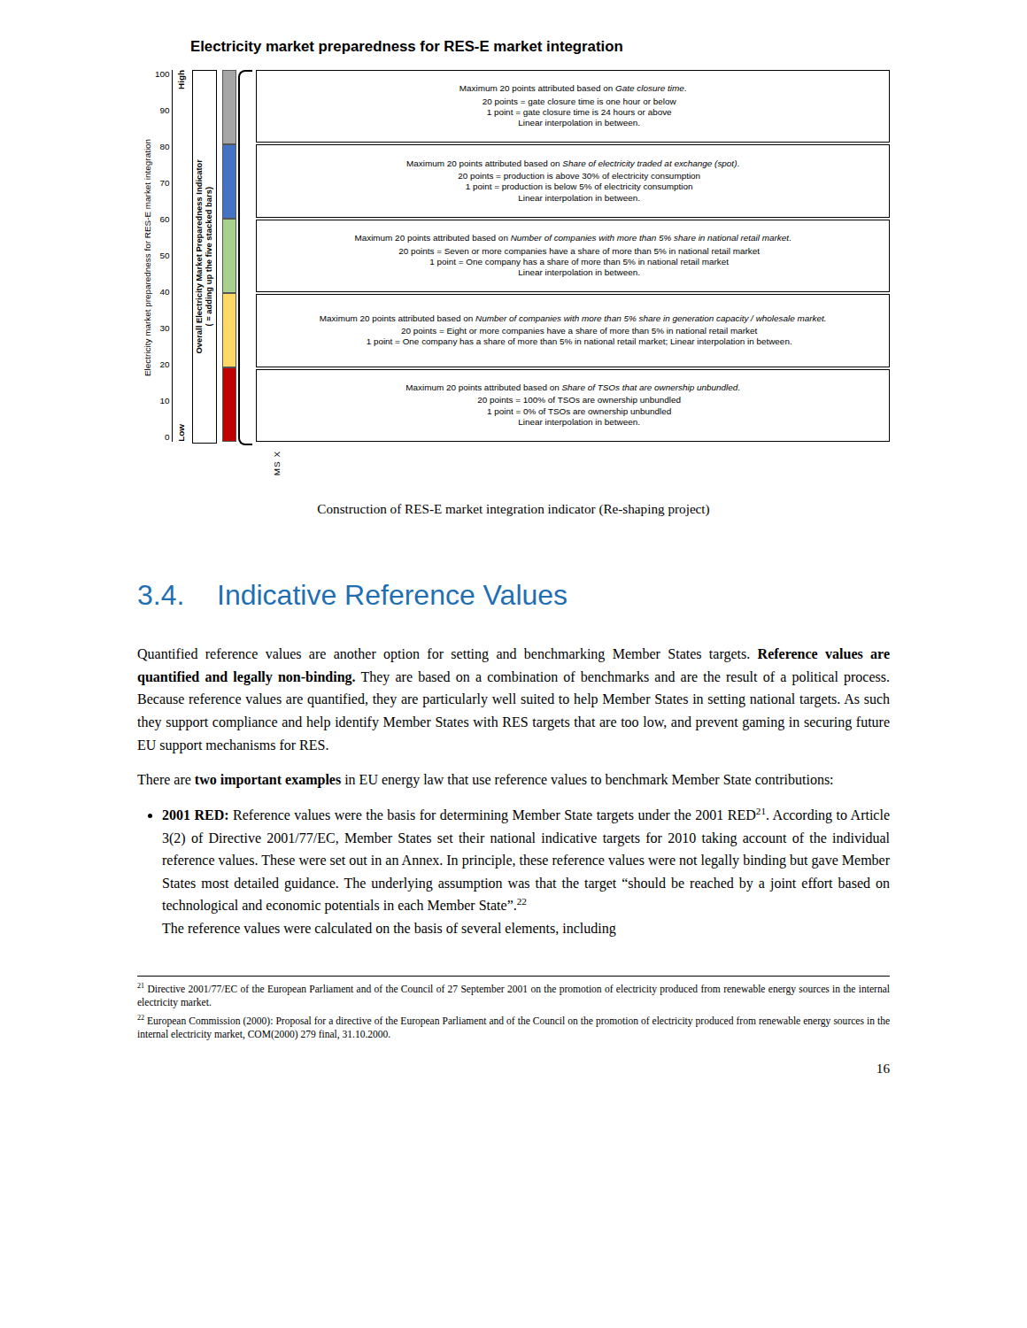Electricity market preparedness for RES-E market integration
Electricity market preparedness for RES-E market integration
100 90 80 70 60 50 40 30 20 10 0
High Low
Overall Electricity Market Preparedness Indicator
( = adding up the five stacked bars)
Maximum 20 points attributed based on Gate closure time.
20 points = gate closure time is one hour or below
1 point = gate closure time is 24 hours or above
Linear interpolation in between.
Maximum 20 points attributed based on Share of electricity traded at exchange (spot).
20 points = production is above 30% of electricity consumption
1 point = production is below 5% of electricity consumption
Linear interpolation in between.
Maximum 20 points attributed based on Number of companies with more than 5% share in national retail market.
20 points = Seven or more companies have a share of more than 5% in national retail market
1 point = One company has a share of more than 5% in national retail market
Linear interpolation in between.
Maximum 20 points attributed based on Number of companies with more than 5% share in generation capacity / wholesale market.
20 points = Eight or more companies have a share of more than 5% in national retail market
1 point = One company has a share of more than 5% in national retail market; Linear interpolation in between.
Maximum 20 points attributed based on Share of TSOs that are ownership unbundled.
20 points = 100% of TSOs are ownership unbundled
1 point = 0% of TSOs are ownership unbundled
Linear interpolation in between.
MS X
Construction of RES-E market integration indicator (Re-shaping project)
3.4. Indicative Reference Values
Quantified reference values are another option for setting and benchmarking Member States targets. Reference values are quantified and legally non-binding. They are based on a combination of benchmarks and are the result of a political process. Because reference values are quantified, they are particularly well suited to help Member States in setting national targets. As such they support compliance and help identify Member States with RES targets that are too low, and prevent gaming in securing future EU support mechanisms for RES.
There are two important examples in EU energy law that use reference values to benchmark Member State contributions:
2001 RED: Reference values were the basis for determining Member State targets under the 2001 RED21. According to Article 3(2) of Directive 2001/77/EC, Member States set their national indicative targets for 2010 taking account of the individual reference values. These were set out in an Annex. In principle, these reference values were not legally binding but gave Member States most detailed guidance. The underlying assumption was that the target “should be reached by a joint effort based on technological and economic potentials in each Member State”.22
The reference values were calculated on the basis of several elements, including
21 Directive 2001/77/EC of the European Parliament and of the Council of 27 September 2001 on the promotion of electricity produced from renewable energy sources in the internal electricity market.
22 European Commission (2000): Proposal for a directive of the European Parliament and of the Council on the promotion of electricity produced from renewable energy sources in the internal electricity market, COM(2000) 279 final, 31.10.2000.
16